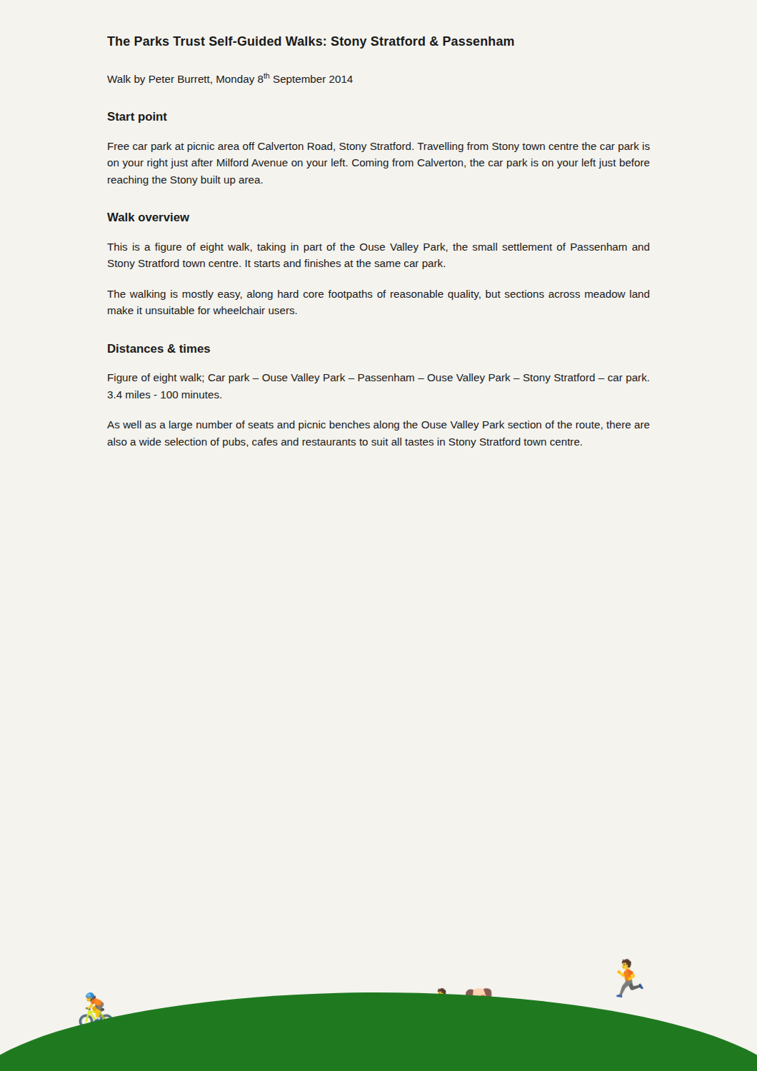The Parks Trust Self-Guided Walks: Stony Stratford & Passenham
Walk by Peter Burrett, Monday 8th September 2014
Start point
Free car park at picnic area off Calverton Road, Stony Stratford. Travelling from Stony town centre the car park is on your right just after Milford Avenue on your left. Coming from Calverton, the car park is on your left just before reaching the Stony built up area.
Walk overview
This is a figure of eight walk, taking in part of the Ouse Valley Park, the small settlement of Passenham and Stony Stratford town centre. It starts and finishes at the same car park.
The walking is mostly easy, along hard core footpaths of reasonable quality, but sections across meadow land make it unsuitable for wheelchair users.
Distances & times
Figure of eight walk; Car park – Ouse Valley Park – Passenham – Ouse Valley Park – Stony Stratford – car park. 3.4 miles - 100 minutes.
As well as a large number of seats and picnic benches along the Ouse Valley Park section of the route, there are also a wide selection of pubs, cafes and restaurants to suit all tastes in Stony Stratford town centre.
🚴
🚶🐕
🏃